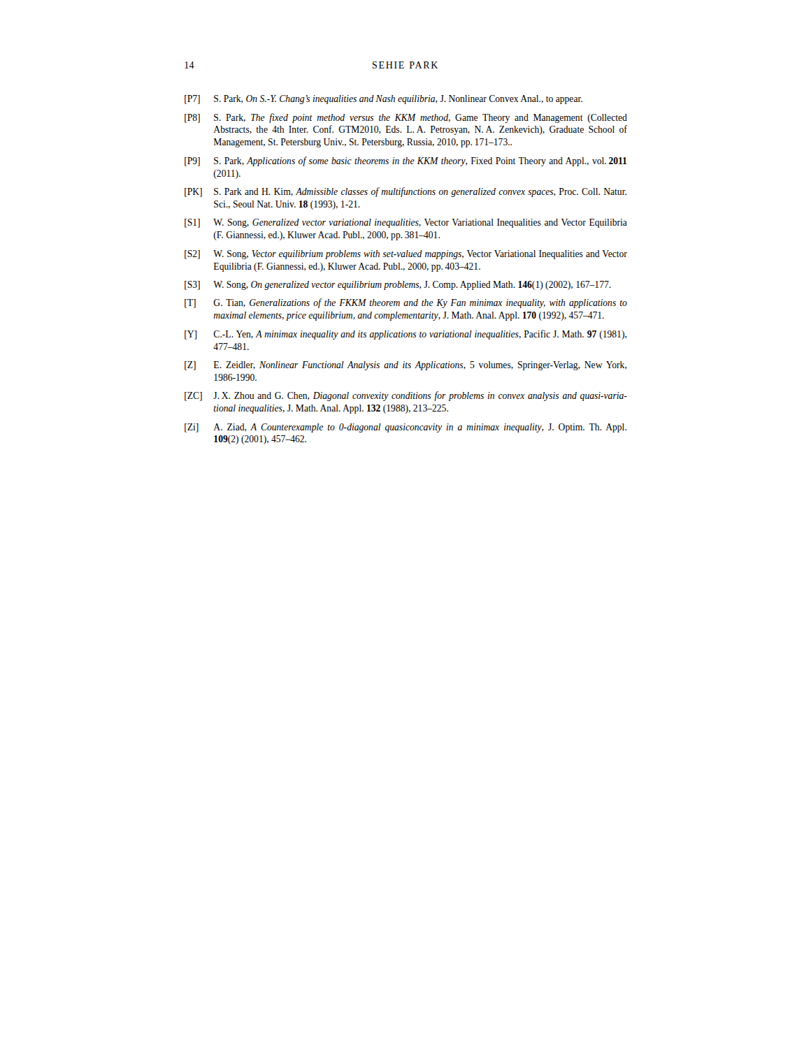14 Sehie Park
[P7]
S. Park, On S.-Y. Chang’s inequalities and Nash equilibria, J. Nonlinear Convex Anal., to appear.
[P8]
S. Park, The fixed point method versus the KKM method, Game Theory and Management (Collected Abstracts, the 4th Inter. Conf. GTM2010, Eds. L. A. Petrosyan, N. A. Zenkevich), Graduate School of Management, St. Petersburg Univ., St. Petersburg, Russia, 2010, pp. 171–173..
[P9]
S. Park, Applications of some basic theorems in the KKM theory, Fixed Point Theory and Appl., vol. 2011 (2011).
[PK]
S. Park and H. Kim, Admissible classes of multifunctions on generalized convex spaces, Proc. Coll. Natur. Sci., Seoul Nat. Univ. 18 (1993), 1-21.
[S1]
W. Song, Generalized vector variational inequalities, Vector Variational Inequalities and Vector Equilibria (F. Giannessi, ed.), Kluwer Acad. Publ., 2000, pp. 381–401.
[S2]
W. Song, Vector equilibrium problems with set-valued mappings, Vector Variational Inequalities and Vector Equilibria (F. Giannessi, ed.), Kluwer Acad. Publ., 2000, pp. 403–421.
[S3]
W. Song, On generalized vector equilibrium problems, J. Comp. Applied Math. 146(1) (2002), 167–177.
[T]
G. Tian, Generalizations of the FKKM theorem and the Ky Fan minimax inequality, with applications to maximal elements, price equilibrium, and complementarity, J. Math. Anal. Appl. 170 (1992), 457–471.
[Y]
C.-L. Yen, A minimax inequality and its applications to variational inequalities, Pacific J. Math. 97 (1981), 477–481.
[Z]
E. Zeidler, Nonlinear Functional Analysis and its Applications, 5 volumes, Springer-Verlag, New York, 1986-1990.
[ZC]
J. X. Zhou and G. Chen, Diagonal convexity conditions for problems in convex analysis and quasi-variational inequalities, J. Math. Anal. Appl. 132 (1988), 213–225.
[Zi]
A. Ziad, A Counterexample to 0-diagonal quasiconcavity in a minimax inequality, J. Optim. Th. Appl. 109(2) (2001), 457–462.